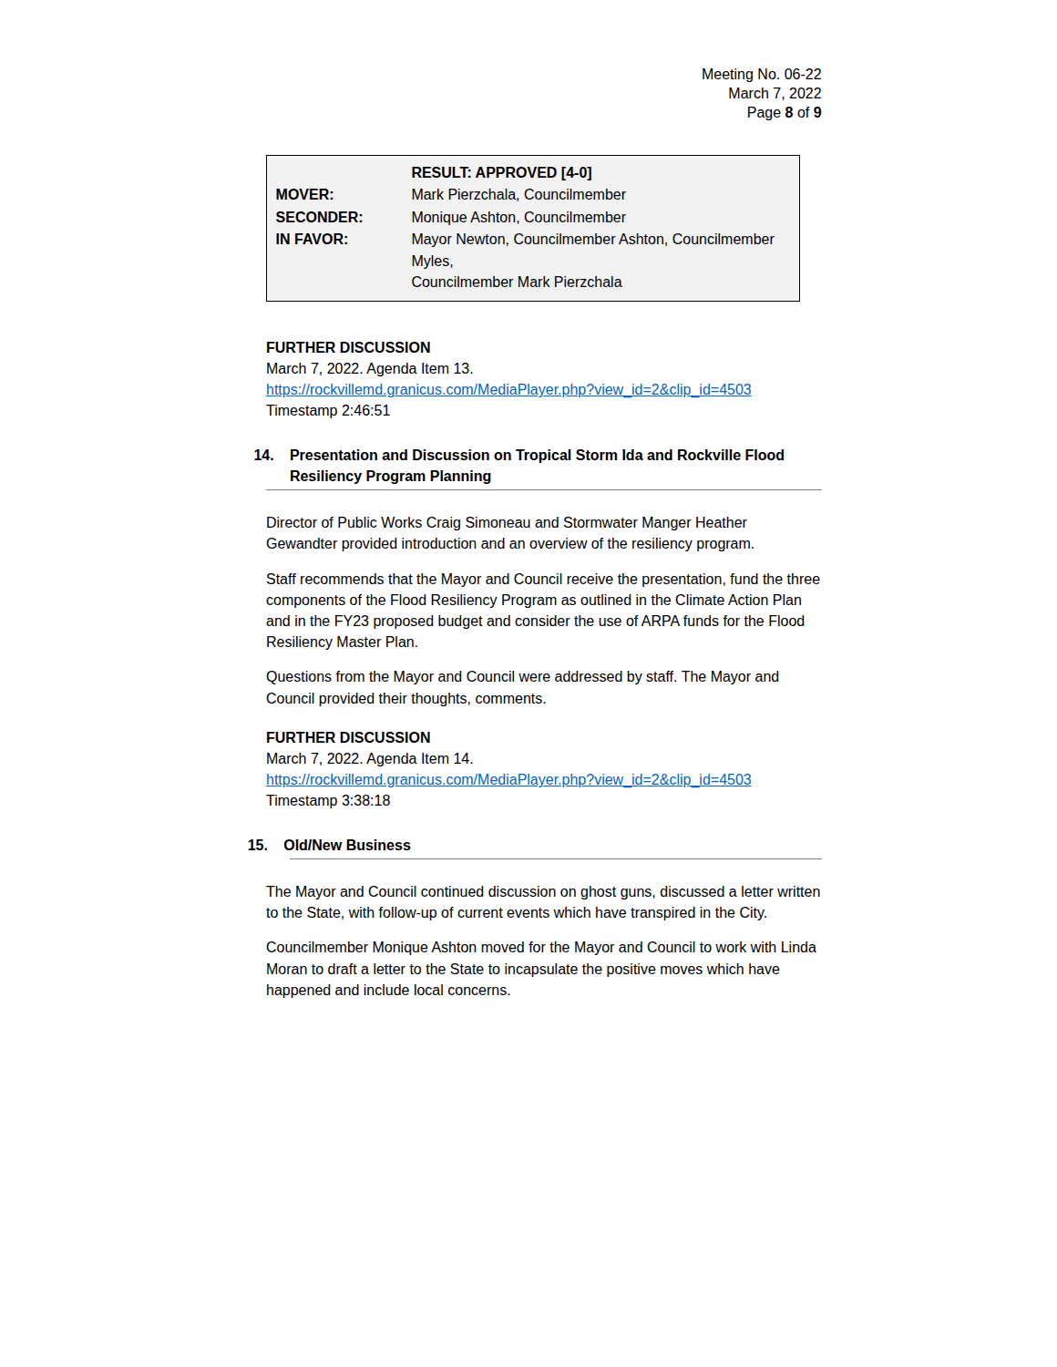Meeting No. 06-22
March 7, 2022
Page 8 of 9
RESULT: APPROVED [4-0]
| MOVER: | Mark Pierzchala, Councilmember |
| SECONDER: | Monique Ashton, Councilmember |
| IN FAVOR: | Mayor Newton, Councilmember Ashton, Councilmember Myles, Councilmember Mark Pierzchala |
FURTHER DISCUSSION
March 7, 2022. Agenda Item 13.
https://rockvillemd.granicus.com/MediaPlayer.php?view_id=2&clip_id=4503
Timestamp 2:46:51
14.
Presentation and Discussion on Tropical Storm Ida and Rockville Flood Resiliency Program Planning
Director of Public Works Craig Simoneau and Stormwater Manger Heather Gewandter provided introduction and an overview of the resiliency program.
Staff recommends that the Mayor and Council receive the presentation, fund the three components of the Flood Resiliency Program as outlined in the Climate Action Plan and in the FY23 proposed budget and consider the use of ARPA funds for the Flood Resiliency Master Plan.
Questions from the Mayor and Council were addressed by staff. The Mayor and Council provided their thoughts, comments.
FURTHER DISCUSSION
March 7, 2022. Agenda Item 14.
https://rockvillemd.granicus.com/MediaPlayer.php?view_id=2&clip_id=4503
Timestamp 3:38:18
15.
Old/New Business
The Mayor and Council continued discussion on ghost guns, discussed a letter written to the State, with follow-up of current events which have transpired in the City.
Councilmember Monique Ashton moved for the Mayor and Council to work with Linda Moran to draft a letter to the State to incapsulate the positive moves which have happened and include local concerns.